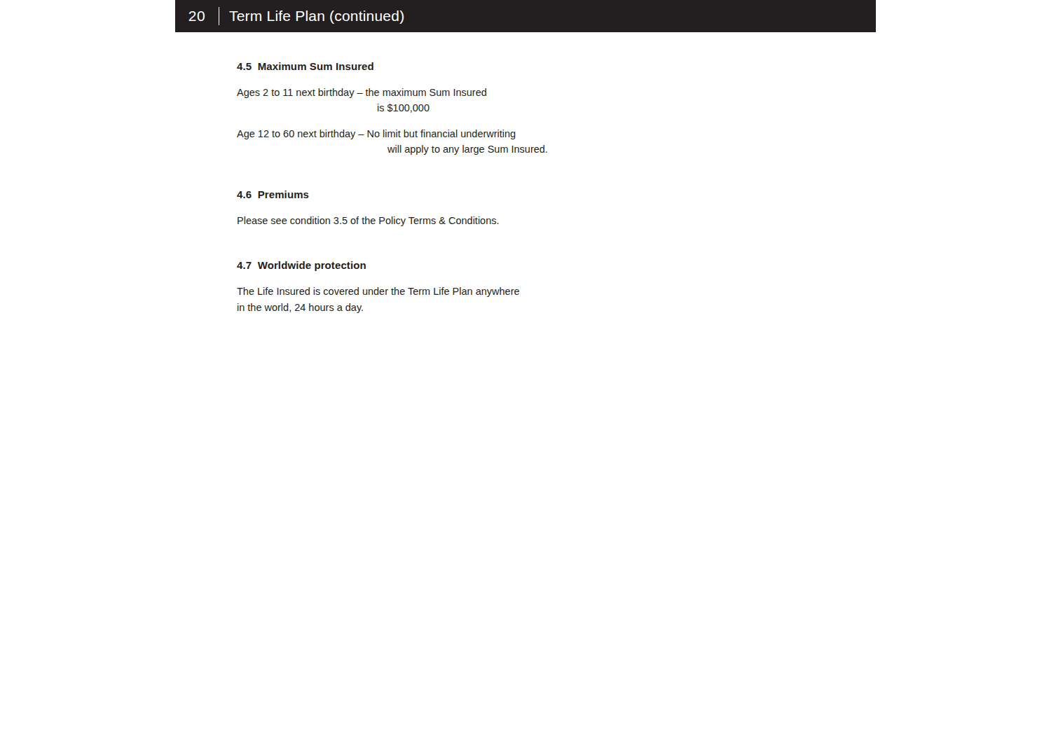20
Term Life Plan (continued)
4.5 Maximum Sum Insured
Ages 2 to 11 next birthday – the maximum Sum Insured is $100,000
Age 12 to 60 next birthday – No limit but financial underwriting will apply to any large Sum Insured.
4.6 Premiums
Please see condition 3.5 of the Policy Terms & Conditions.
4.7 Worldwide protection
The Life Insured is covered under the Term Life Plan anywhere
in the world, 24 hours a day.